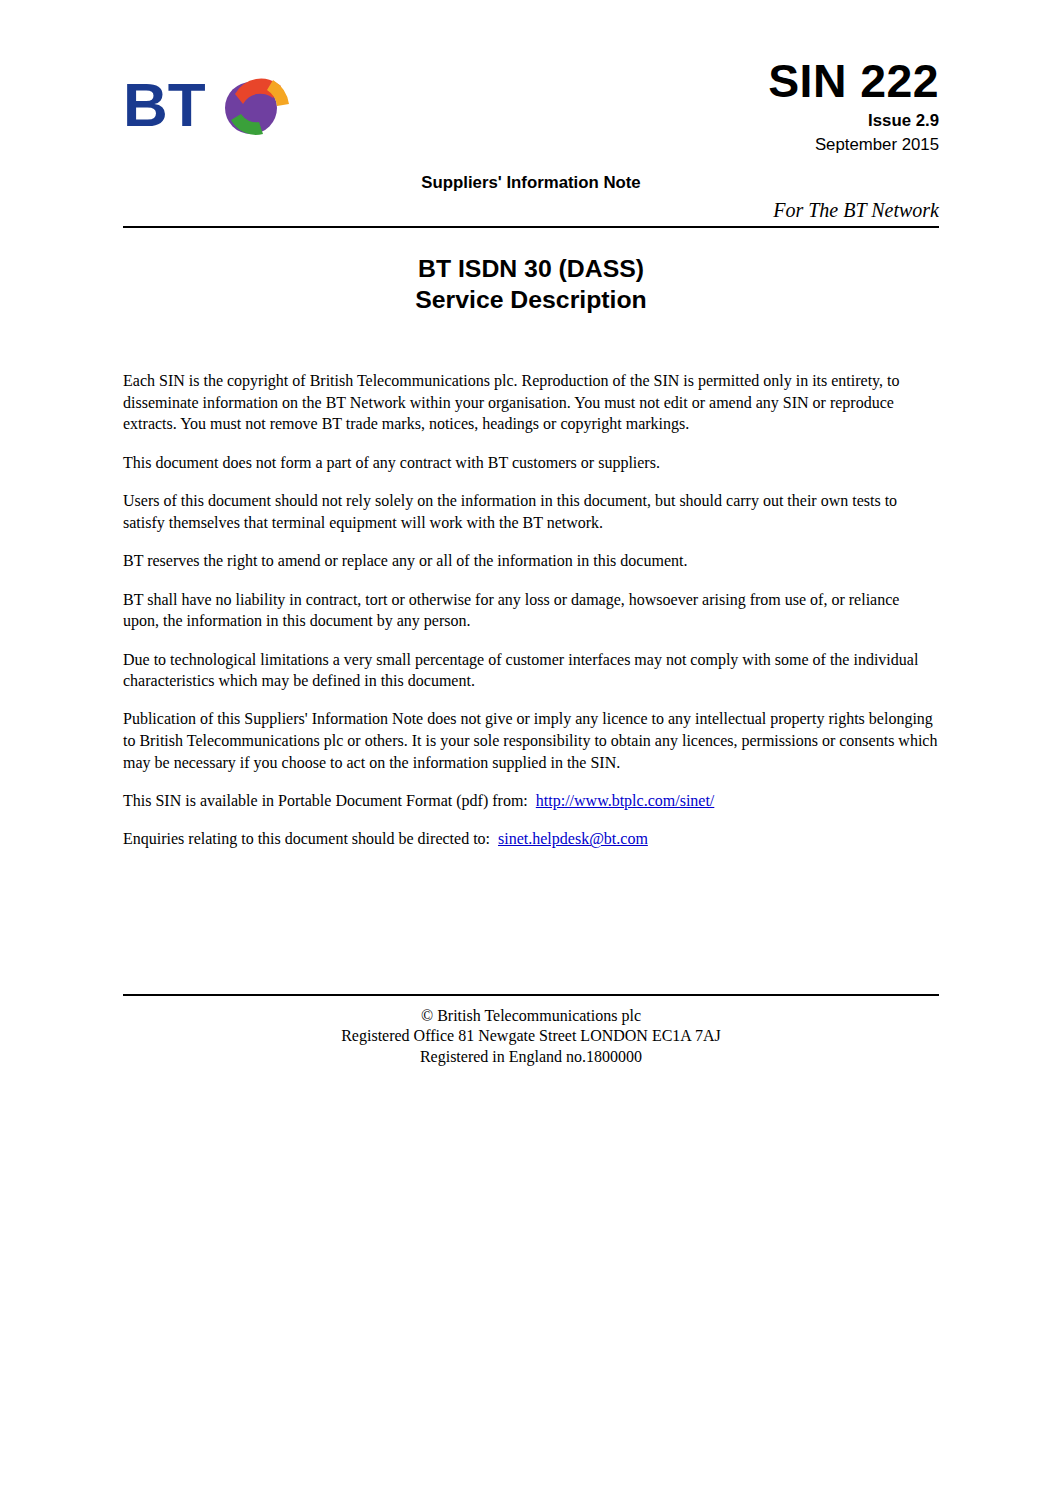BT
SIN 222
Issue 2.9
September 2015
Suppliers' Information Note
For The BT Network
BT ISDN 30 (DASS)
Service Description
Each SIN is the copyright of British Telecommunications plc. Reproduction of the SIN is permitted only in its entirety, to disseminate information on the BT Network within your organisation. You must not edit or amend any SIN or reproduce extracts. You must not remove BT trade marks, notices, headings or copyright markings.
This document does not form a part of any contract with BT customers or suppliers.
Users of this document should not rely solely on the information in this document, but should carry out their own tests to satisfy themselves that terminal equipment will work with the BT network.
BT reserves the right to amend or replace any or all of the information in this document.
BT shall have no liability in contract, tort or otherwise for any loss or damage, howsoever arising from use of, or reliance upon, the information in this document by any person.
Due to technological limitations a very small percentage of customer interfaces may not comply with some of the individual characteristics which may be defined in this document.
Publication of this Suppliers' Information Note does not give or imply any licence to any intellectual property rights belonging to British Telecommunications plc or others. It is your sole responsibility to obtain any licences, permissions or consents which may be necessary if you choose to act on the information supplied in the SIN.
This SIN is available in Portable Document Format (pdf) from: http://www.btplc.com/sinet/
Enquiries relating to this document should be directed to: sinet.helpdesk@bt.com
© British Telecommunications plc
Registered Office 81 Newgate Street LONDON EC1A 7AJ
Registered in England no.1800000